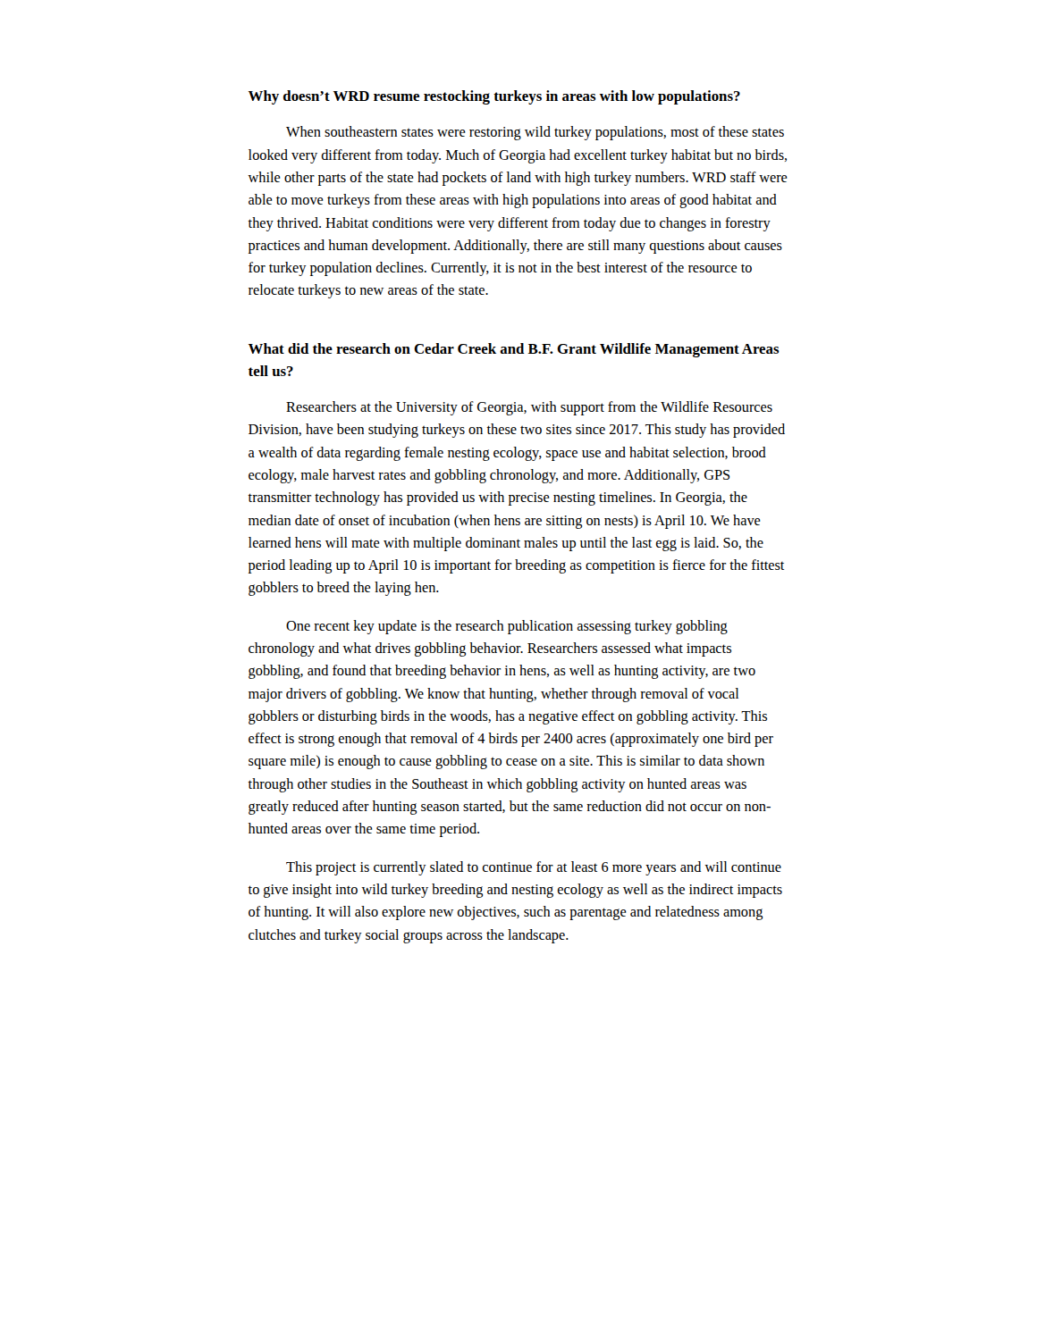Why doesn’t WRD resume restocking turkeys in areas with low populations?
When southeastern states were restoring wild turkey populations, most of these states looked very different from today. Much of Georgia had excellent turkey habitat but no birds, while other parts of the state had pockets of land with high turkey numbers. WRD staff were able to move turkeys from these areas with high populations into areas of good habitat and they thrived. Habitat conditions were very different from today due to changes in forestry practices and human development. Additionally, there are still many questions about causes for turkey population declines. Currently, it is not in the best interest of the resource to relocate turkeys to new areas of the state.
What did the research on Cedar Creek and B.F. Grant Wildlife Management Areas tell us?
Researchers at the University of Georgia, with support from the Wildlife Resources Division, have been studying turkeys on these two sites since 2017. This study has provided a wealth of data regarding female nesting ecology, space use and habitat selection, brood ecology, male harvest rates and gobbling chronology, and more. Additionally, GPS transmitter technology has provided us with precise nesting timelines. In Georgia, the median date of onset of incubation (when hens are sitting on nests) is April 10. We have learned hens will mate with multiple dominant males up until the last egg is laid. So, the period leading up to April 10 is important for breeding as competition is fierce for the fittest gobblers to breed the laying hen.
One recent key update is the research publication assessing turkey gobbling chronology and what drives gobbling behavior. Researchers assessed what impacts gobbling, and found that breeding behavior in hens, as well as hunting activity, are two major drivers of gobbling. We know that hunting, whether through removal of vocal gobblers or disturbing birds in the woods, has a negative effect on gobbling activity. This effect is strong enough that removal of 4 birds per 2400 acres (approximately one bird per square mile) is enough to cause gobbling to cease on a site. This is similar to data shown through other studies in the Southeast in which gobbling activity on hunted areas was greatly reduced after hunting season started, but the same reduction did not occur on non-hunted areas over the same time period.
This project is currently slated to continue for at least 6 more years and will continue to give insight into wild turkey breeding and nesting ecology as well as the indirect impacts of hunting. It will also explore new objectives, such as parentage and relatedness among clutches and turkey social groups across the landscape.